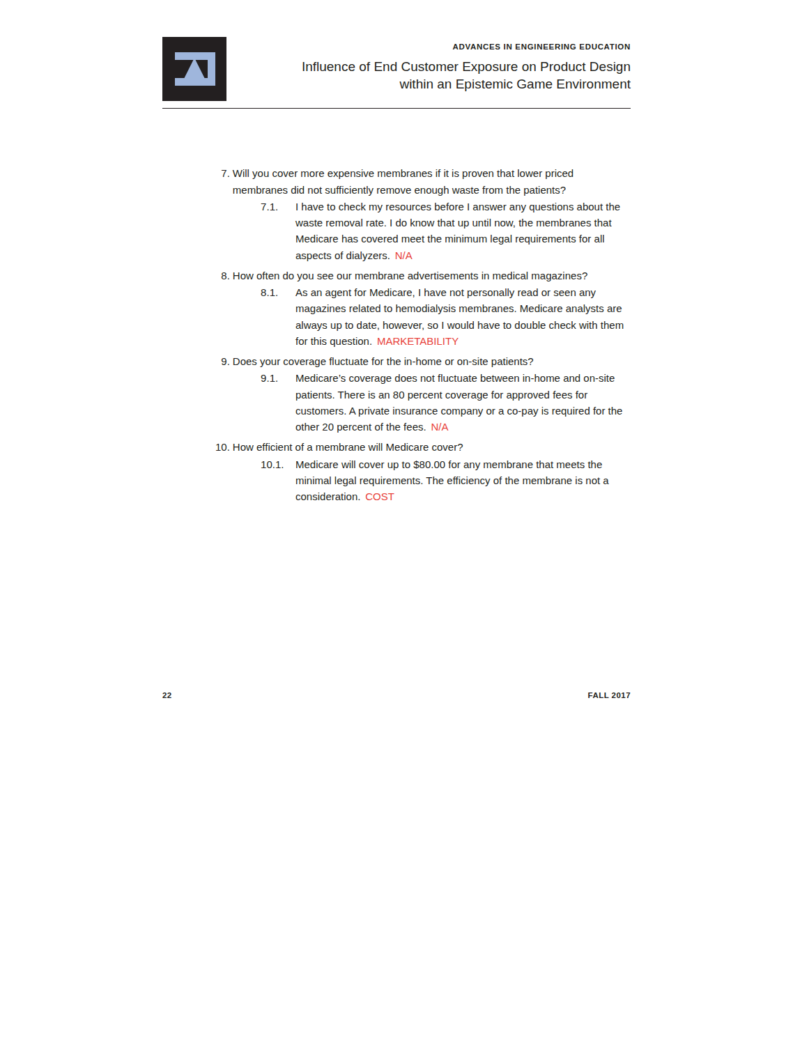Advances in Engineering Education
Influence of End Customer Exposure on Product Design
within an Epistemic Game Environment
Will you cover more expensive membranes if it is proven that lower priced membranes did not sufficiently remove enough waste from the patients?
I have to check my resources before I answer any questions about the waste removal rate. I do know that up until now, the membranes that Medicare has covered meet the minimum legal requirements for all aspects of dialyzers. N/A
How often do you see our membrane advertisements in medical magazines?
As an agent for Medicare, I have not personally read or seen any magazines related to hemodialysis membranes. Medicare analysts are always up to date, however, so I would have to double check with them for this question. MARKETABILITY
Does your coverage fluctuate for the in-home or on-site patients?
Medicare’s coverage does not fluctuate between in-home and on-site patients. There is an 80 percent coverage for approved fees for customers. A private insurance company or a co-pay is required for the other 20 percent of the fees. N/A
How efficient of a membrane will Medicare cover?
Medicare will cover up to $80.00 for any membrane that meets the minimal legal requirements. The efficiency of the membrane is not a consideration. COST
22
Fall 2017